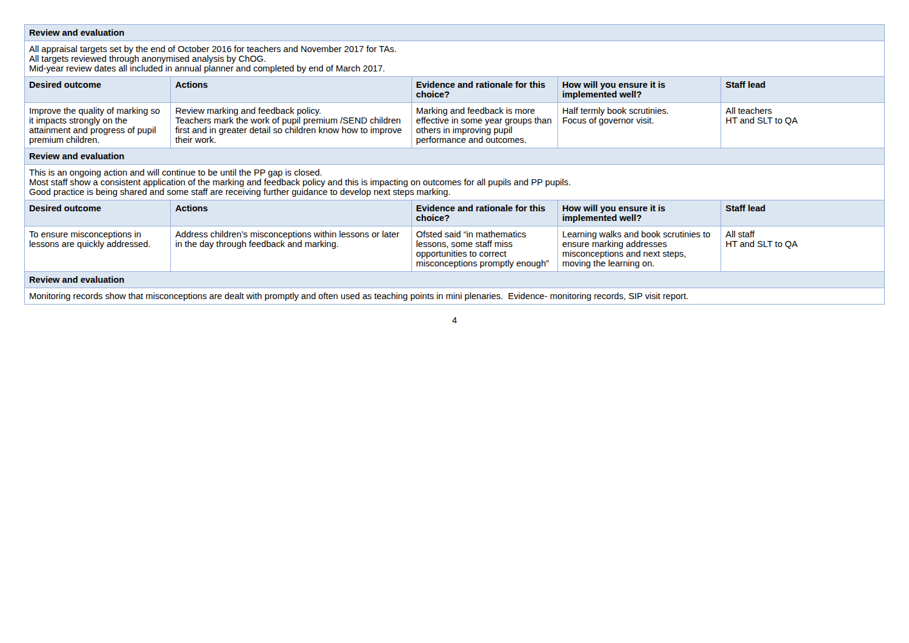| Review and evaluation |
| All appraisal targets set by the end of October 2016 for teachers and November 2017 for TAs. All targets reviewed through anonymised analysis by ChOG. Mid-year review dates all included in annual planner and completed by end of March 2017. |
| Desired outcome | Actions | Evidence and rationale for this choice? | How will you ensure it is implemented well? | Staff lead |
| Improve the quality of marking so it impacts strongly on the attainment and progress of pupil premium children. | Review marking and feedback policy. Teachers mark the work of pupil premium /SEND children first and in greater detail so children know how to improve their work. | Marking and feedback is more effective in some year groups than others in improving pupil performance and outcomes. | Half termly book scrutinies. Focus of governor visit. | All teachers HT and SLT to QA |
| Review and evaluation |
| This is an ongoing action and will continue to be until the PP gap is closed. Most staff show a consistent application of the marking and feedback policy and this is impacting on outcomes for all pupils and PP pupils. Good practice is being shared and some staff are receiving further guidance to develop next steps marking. |
| Desired outcome | Actions | Evidence and rationale for this choice? | How will you ensure it is implemented well? | Staff lead |
| To ensure misconceptions in lessons are quickly addressed. | Address children’s misconceptions within lessons or later in the day through feedback and marking. | Ofsted said “in mathematics lessons, some staff miss opportunities to correct misconceptions promptly enough” | Learning walks and book scrutinies to ensure marking addresses misconceptions and next steps, moving the learning on. | All staff HT and SLT to QA |
| Review and evaluation |
| Monitoring records show that misconceptions are dealt with promptly and often used as teaching points in mini plenaries. Evidence- monitoring records, SIP visit report. |
4